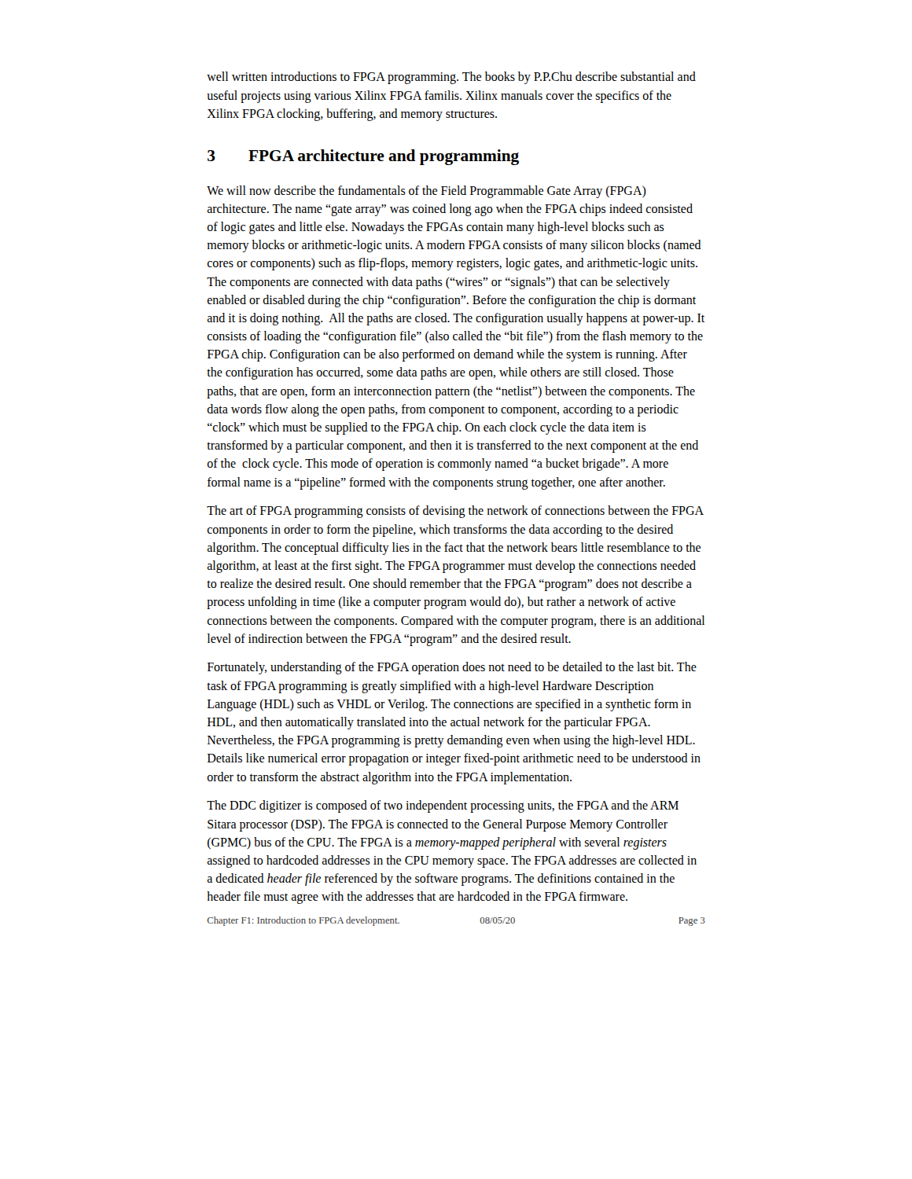well written introductions to FPGA programming. The books by P.P.Chu describe substantial and useful projects using various Xilinx FPGA familis. Xilinx manuals cover the specifics of the Xilinx FPGA clocking, buffering, and memory structures.
3 FPGA architecture and programming
We will now describe the fundamentals of the Field Programmable Gate Array (FPGA) architecture. The name “gate array” was coined long ago when the FPGA chips indeed consisted of logic gates and little else. Nowadays the FPGAs contain many high-level blocks such as memory blocks or arithmetic-logic units. A modern FPGA consists of many silicon blocks (named cores or components) such as flip-flops, memory registers, logic gates, and arithmetic-logic units. The components are connected with data paths (“wires” or “signals”) that can be selectively enabled or disabled during the chip “configuration”. Before the configuration the chip is dormant and it is doing nothing. All the paths are closed. The configuration usually happens at power-up. It consists of loading the “configuration file” (also called the “bit file”) from the flash memory to the FPGA chip. Configuration can be also performed on demand while the system is running. After the configuration has occurred, some data paths are open, while others are still closed. Those paths, that are open, form an interconnection pattern (the “netlist”) between the components. The data words flow along the open paths, from component to component, according to a periodic “clock” which must be supplied to the FPGA chip. On each clock cycle the data item is transformed by a particular component, and then it is transferred to the next component at the end of the clock cycle. This mode of operation is commonly named “a bucket brigade”. A more formal name is a “pipeline” formed with the components strung together, one after another.
The art of FPGA programming consists of devising the network of connections between the FPGA components in order to form the pipeline, which transforms the data according to the desired algorithm. The conceptual difficulty lies in the fact that the network bears little resemblance to the algorithm, at least at the first sight. The FPGA programmer must develop the connections needed to realize the desired result. One should remember that the FPGA “program” does not describe a process unfolding in time (like a computer program would do), but rather a network of active connections between the components. Compared with the computer program, there is an additional level of indirection between the FPGA “program” and the desired result.
Fortunately, understanding of the FPGA operation does not need to be detailed to the last bit. The task of FPGA programming is greatly simplified with a high-level Hardware Description Language (HDL) such as VHDL or Verilog. The connections are specified in a synthetic form in HDL, and then automatically translated into the actual network for the particular FPGA. Nevertheless, the FPGA programming is pretty demanding even when using the high-level HDL. Details like numerical error propagation or integer fixed-point arithmetic need to be understood in order to transform the abstract algorithm into the FPGA implementation.
The DDC digitizer is composed of two independent processing units, the FPGA and the ARM Sitara processor (DSP). The FPGA is connected to the General Purpose Memory Controller (GPMC) bus of the CPU. The FPGA is a memory-mapped peripheral with several registers assigned to hardcoded addresses in the CPU memory space. The FPGA addresses are collected in a dedicated header file referenced by the software programs. The definitions contained in the header file must agree with the addresses that are hardcoded in the FPGA firmware.
Chapter F1: Introduction to FPGA development. 08/05/20 Page 3